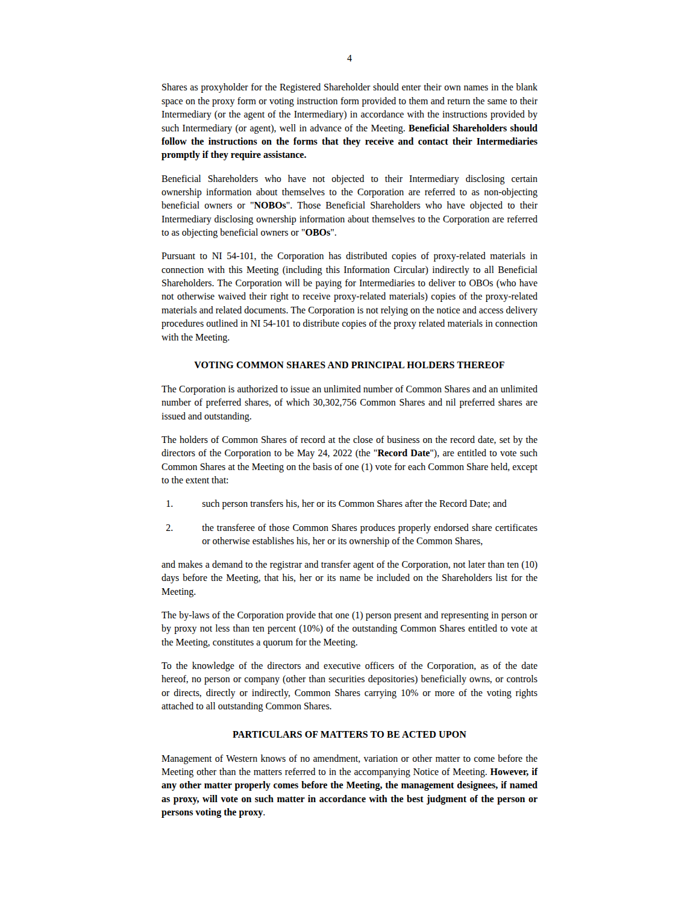4
Shares as proxyholder for the Registered Shareholder should enter their own names in the blank space on the proxy form or voting instruction form provided to them and return the same to their Intermediary (or the agent of the Intermediary) in accordance with the instructions provided by such Intermediary (or agent), well in advance of the Meeting. Beneficial Shareholders should follow the instructions on the forms that they receive and contact their Intermediaries promptly if they require assistance.
Beneficial Shareholders who have not objected to their Intermediary disclosing certain ownership information about themselves to the Corporation are referred to as non-objecting beneficial owners or "NOBOs". Those Beneficial Shareholders who have objected to their Intermediary disclosing ownership information about themselves to the Corporation are referred to as objecting beneficial owners or "OBOs".
Pursuant to NI 54-101, the Corporation has distributed copies of proxy-related materials in connection with this Meeting (including this Information Circular) indirectly to all Beneficial Shareholders. The Corporation will be paying for Intermediaries to deliver to OBOs (who have not otherwise waived their right to receive proxy-related materials) copies of the proxy-related materials and related documents. The Corporation is not relying on the notice and access delivery procedures outlined in NI 54-101 to distribute copies of the proxy related materials in connection with the Meeting.
VOTING COMMON SHARES AND PRINCIPAL HOLDERS THEREOF
The Corporation is authorized to issue an unlimited number of Common Shares and an unlimited number of preferred shares, of which 30,302,756 Common Shares and nil preferred shares are issued and outstanding.
The holders of Common Shares of record at the close of business on the record date, set by the directors of the Corporation to be May 24, 2022 (the "Record Date"), are entitled to vote such Common Shares at the Meeting on the basis of one (1) vote for each Common Share held, except to the extent that:
1.
such person transfers his, her or its Common Shares after the Record Date; and
2.
the transferee of those Common Shares produces properly endorsed share certificates or otherwise establishes his, her or its ownership of the Common Shares,
and makes a demand to the registrar and transfer agent of the Corporation, not later than ten (10) days before the Meeting, that his, her or its name be included on the Shareholders list for the Meeting.
The by-laws of the Corporation provide that one (1) person present and representing in person or by proxy not less than ten percent (10%) of the outstanding Common Shares entitled to vote at the Meeting, constitutes a quorum for the Meeting.
To the knowledge of the directors and executive officers of the Corporation, as of the date hereof, no person or company (other than securities depositories) beneficially owns, or controls or directs, directly or indirectly, Common Shares carrying 10% or more of the voting rights attached to all outstanding Common Shares.
PARTICULARS OF MATTERS TO BE ACTED UPON
Management of Western knows of no amendment, variation or other matter to come before the Meeting other than the matters referred to in the accompanying Notice of Meeting. However, if any other matter properly comes before the Meeting, the management designees, if named as proxy, will vote on such matter in accordance with the best judgment of the person or persons voting the proxy.